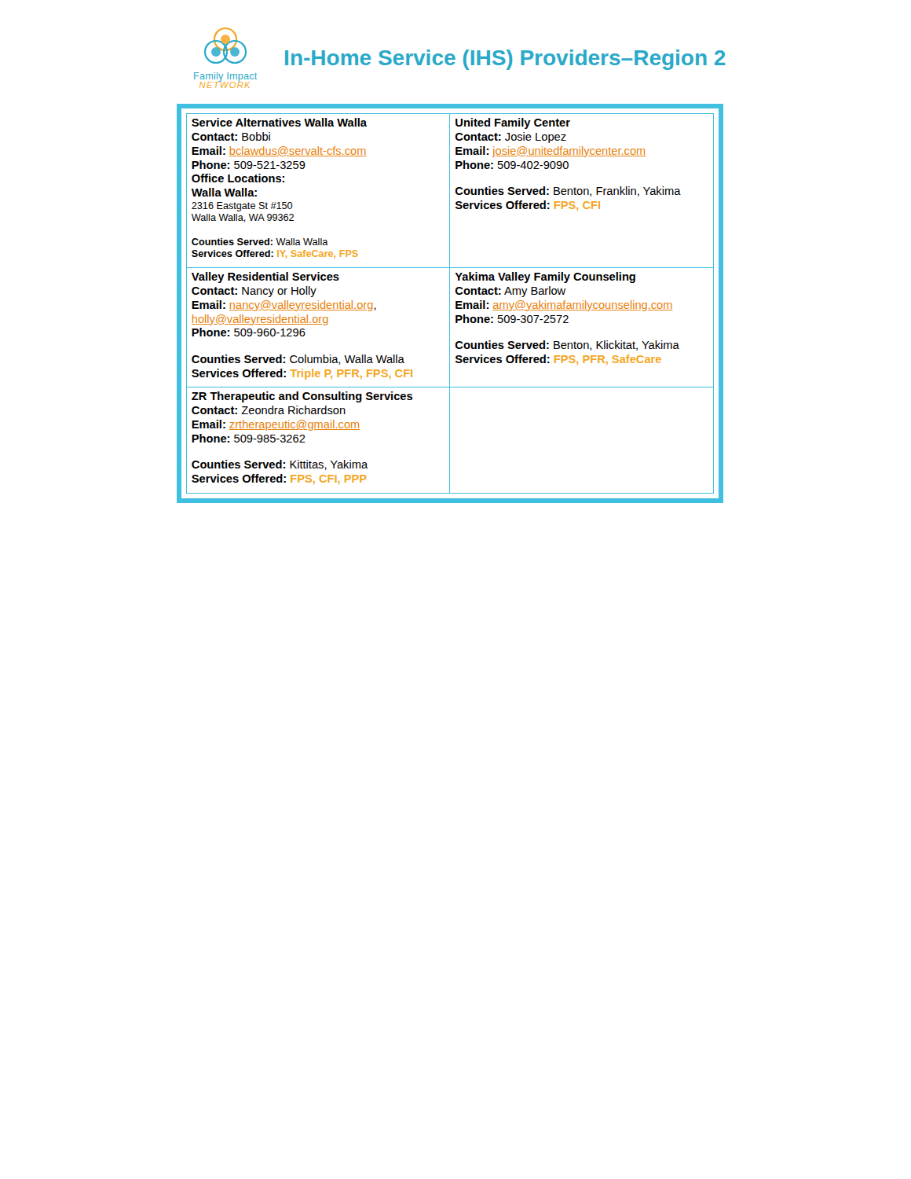Family Impact
NETWORK
In-Home Service (IHS) Providers–Region 2
| Service Alternatives Walla Walla Contact: Bobbi Email: bclawdus@servalt-cfs.com Phone: 509-521-3259 Office Locations: Walla Walla: 2316 Eastgate St #150 Walla Walla, WA 99362 Counties Served: Walla Walla Services Offered: IY, SafeCare, FPS | United Family Center Contact: Josie Lopez Email: josie@unitedfamilycenter.com Phone: 509-402-9090 Counties Served: Benton, Franklin, Yakima Services Offered: FPS, CFI |
| Valley Residential Services Contact: Nancy or Holly Email: nancy@valleyresidential.org , holly@valleyresidential.org Phone: 509-960-1296 Counties Served: Columbia, Walla Walla Services Offered: Triple P, PFR, FPS, CFI | Yakima Valley Family Counseling Contact: Amy Barlow Email: amy@yakimafamilycounseling.com Phone: 509-307-2572 Counties Served: Benton, Klickitat, Yakima Services Offered: FPS, PFR, SafeCare |
| ZR Therapeutic and Consulting Services Contact: Zeondra Richardson Email: zrtherapeutic@gmail.com Phone: 509-985-3262 Counties Served: Kittitas, Yakima Services Offered: FPS, CFI, PPP | |